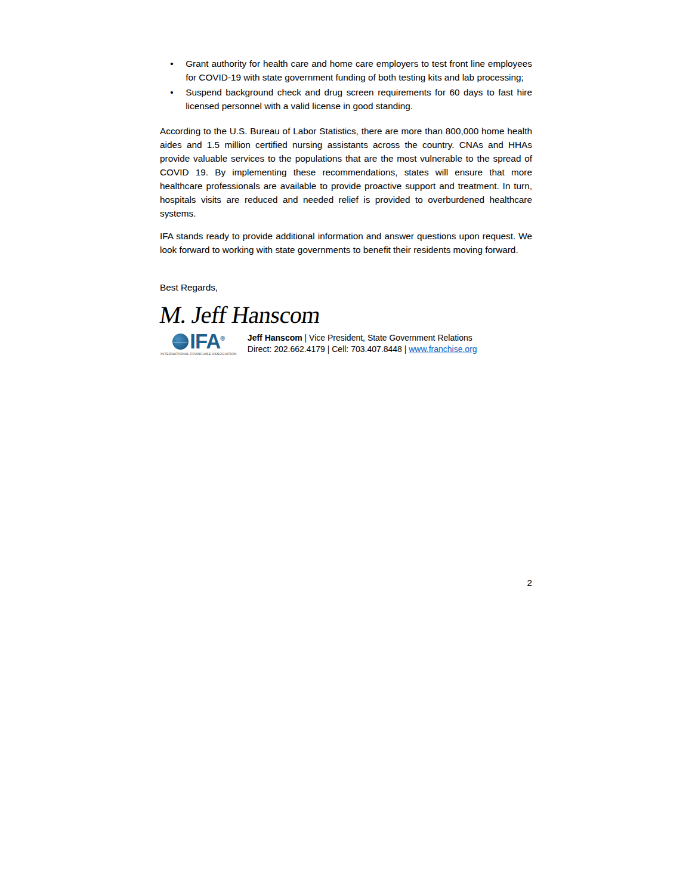Grant authority for health care and home care employers to test front line employees for COVID-19 with state government funding of both testing kits and lab processing;
Suspend background check and drug screen requirements for 60 days to fast hire licensed personnel with a valid license in good standing.
According to the U.S. Bureau of Labor Statistics, there are more than 800,000 home health aides and 1.5 million certified nursing assistants across the country. CNAs and HHAs provide valuable services to the populations that are the most vulnerable to the spread of COVID 19. By implementing these recommendations, states will ensure that more healthcare professionals are available to provide proactive support and treatment. In turn, hospitals visits are reduced and needed relief is provided to overburdened healthcare systems.
IFA stands ready to provide additional information and answer questions upon request. We look forward to working with state governments to benefit their residents moving forward.
Best Regards,
M. Jeff Hanscom
IFA®
INTERNATIONAL FRANCHISE ASSOCIATION
Jeff Hanscom | Vice President, State Government Relations
Direct: 202.662.4179 | Cell: 703.407.8448 | www.franchise.org
2